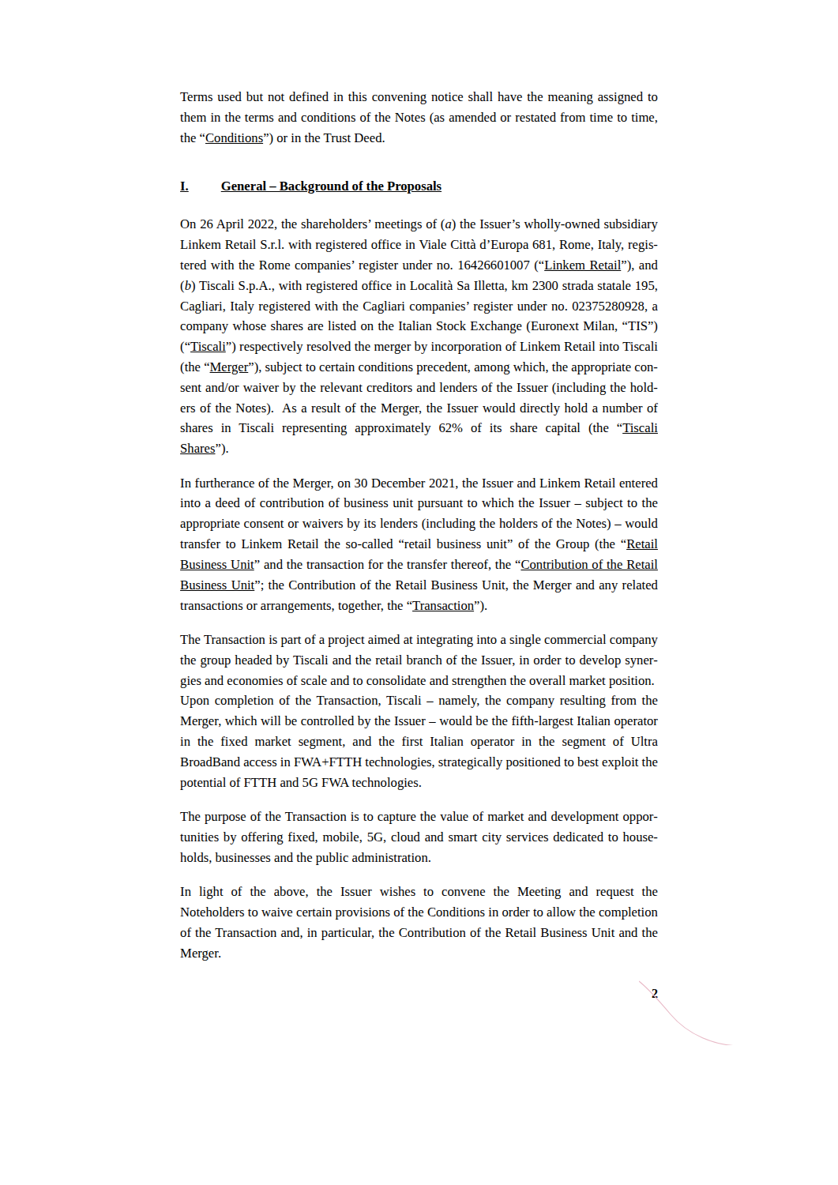Terms used but not defined in this convening notice shall have the meaning assigned to them in the terms and conditions of the Notes (as amended or restated from time to time, the “Conditions”) or in the Trust Deed.
I. General – Background of the Proposals
On 26 April 2022, the shareholders’ meetings of (a) the Issuer’s wholly-owned subsidiary Linkem Retail S.r.l. with registered office in Viale Città d’Europa 681, Rome, Italy, registered with the Rome companies’ register under no. 16426601007 (“Linkem Retail”), and (b) Tiscali S.p.A., with registered office in Località Sa Illetta, km 2300 strada statale 195, Cagliari, Italy registered with the Cagliari companies’ register under no. 02375280928, a company whose shares are listed on the Italian Stock Exchange (Euronext Milan, “TIS”) (“Tiscali”) respectively resolved the merger by incorporation of Linkem Retail into Tiscali (the “Merger”), subject to certain conditions precedent, among which, the appropriate consent and/or waiver by the relevant creditors and lenders of the Issuer (including the holders of the Notes). As a result of the Merger, the Issuer would directly hold a number of shares in Tiscali representing approximately 62% of its share capital (the “Tiscali Shares”).
In furtherance of the Merger, on 30 December 2021, the Issuer and Linkem Retail entered into a deed of contribution of business unit pursuant to which the Issuer – subject to the appropriate consent or waivers by its lenders (including the holders of the Notes) – would transfer to Linkem Retail the so-called “retail business unit” of the Group (the “Retail Business Unit” and the transaction for the transfer thereof, the “Contribution of the Retail Business Unit”; the Contribution of the Retail Business Unit, the Merger and any related transactions or arrangements, together, the “Transaction”).
The Transaction is part of a project aimed at integrating into a single commercial company the group headed by Tiscali and the retail branch of the Issuer, in order to develop synergies and economies of scale and to consolidate and strengthen the overall market position. Upon completion of the Transaction, Tiscali – namely, the company resulting from the Merger, which will be controlled by the Issuer – would be the fifth-largest Italian operator in the fixed market segment, and the first Italian operator in the segment of Ultra BroadBand access in FWA+FTTH technologies, strategically positioned to best exploit the potential of FTTH and 5G FWA technologies.
The purpose of the Transaction is to capture the value of market and development opportunities by offering fixed, mobile, 5G, cloud and smart city services dedicated to households, businesses and the public administration.
In light of the above, the Issuer wishes to convene the Meeting and request the Noteholders to waive certain provisions of the Conditions in order to allow the completion of the Transaction and, in particular, the Contribution of the Retail Business Unit and the Merger.
2